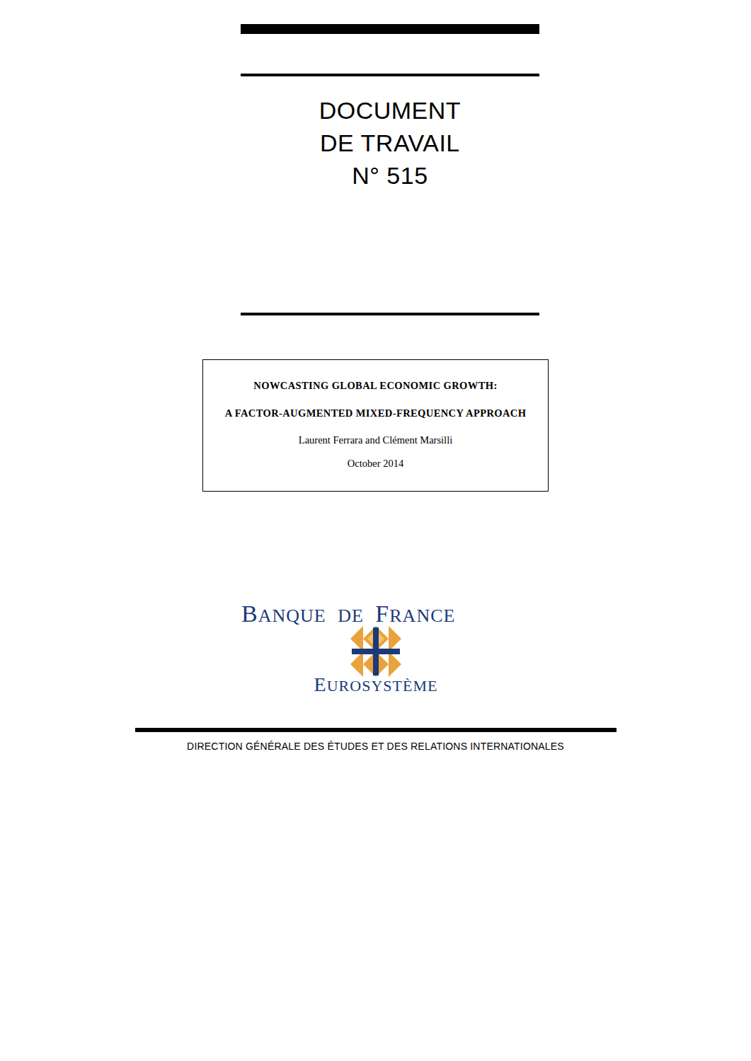DOCUMENT
DE TRAVAIL
N° 515
NOWCASTING GLOBAL ECONOMIC GROWTH:
A FACTOR-AUGMENTED MIXED-FREQUENCY APPROACH
Laurent Ferrara and Clément Marsilli
October 2014
BANQUE DE FRANCE EUROSYSTÈME
DIRECTION GÉNÉRALE DES ÉTUDES ET DES RELATIONS INTERNATIONALES